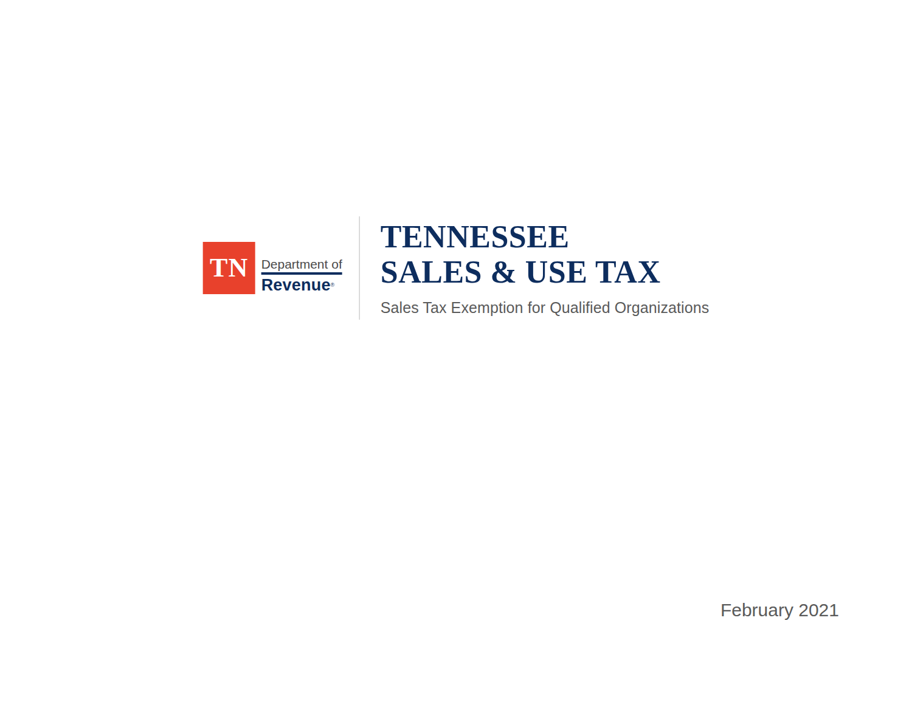TN
Department of Revenue®
TENNESSEE
SALES & USE TAX
Sales Tax Exemption for Qualified Organizations
February 2021